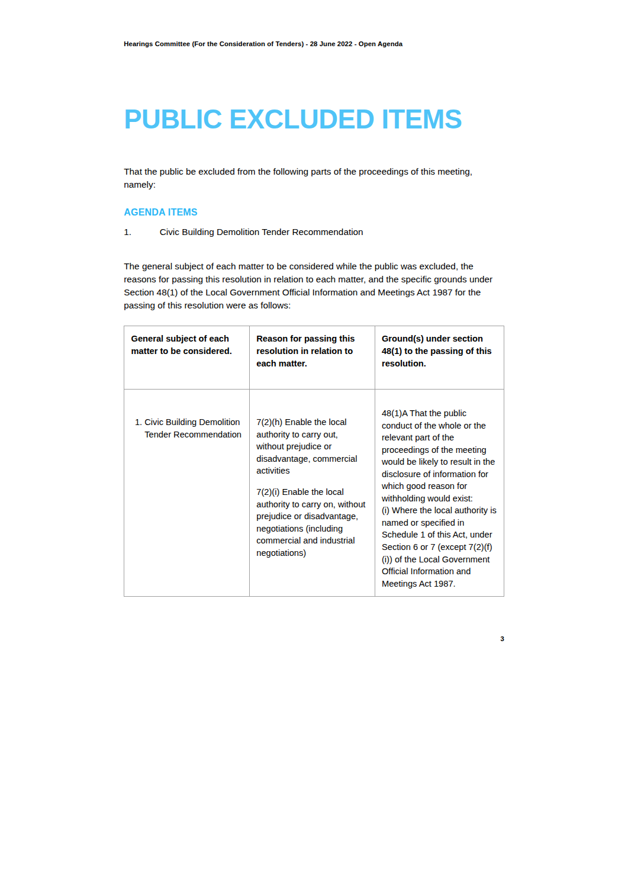Hearings Committee (For the Consideration of Tenders) - 28 June 2022 - Open Agenda
PUBLIC EXCLUDED ITEMS
That the public be excluded from the following parts of the proceedings of this meeting, namely:
AGENDA ITEMS
1. Civic Building Demolition Tender Recommendation
The general subject of each matter to be considered while the public was excluded, the reasons for passing this resolution in relation to each matter, and the specific grounds under Section 48(1) of the Local Government Official Information and Meetings Act 1987 for the passing of this resolution were as follows:
| General subject of each matter to be considered. | Reason for passing this resolution in relation to each matter. | Ground(s) under section 48(1) to the passing of this resolution. |
| --- | --- | --- |
| Civic Building Demolition Tender Recommendation | 7(2)(h) Enable the local authority to carry out, without prejudice or disadvantage, commercial activities 7(2)(i) Enable the local authority to carry on, without prejudice or disadvantage, negotiations (including commercial and industrial negotiations) | 48(1)A That the public conduct of the whole or the relevant part of the proceedings of the meeting would be likely to result in the disclosure of information for which good reason for withholding would exist: (i) Where the local authority is named or specified in Schedule 1 of this Act, under Section 6 or 7 (except 7(2)(f)(i)) of the Local Government Official Information and Meetings Act 1987. |
3